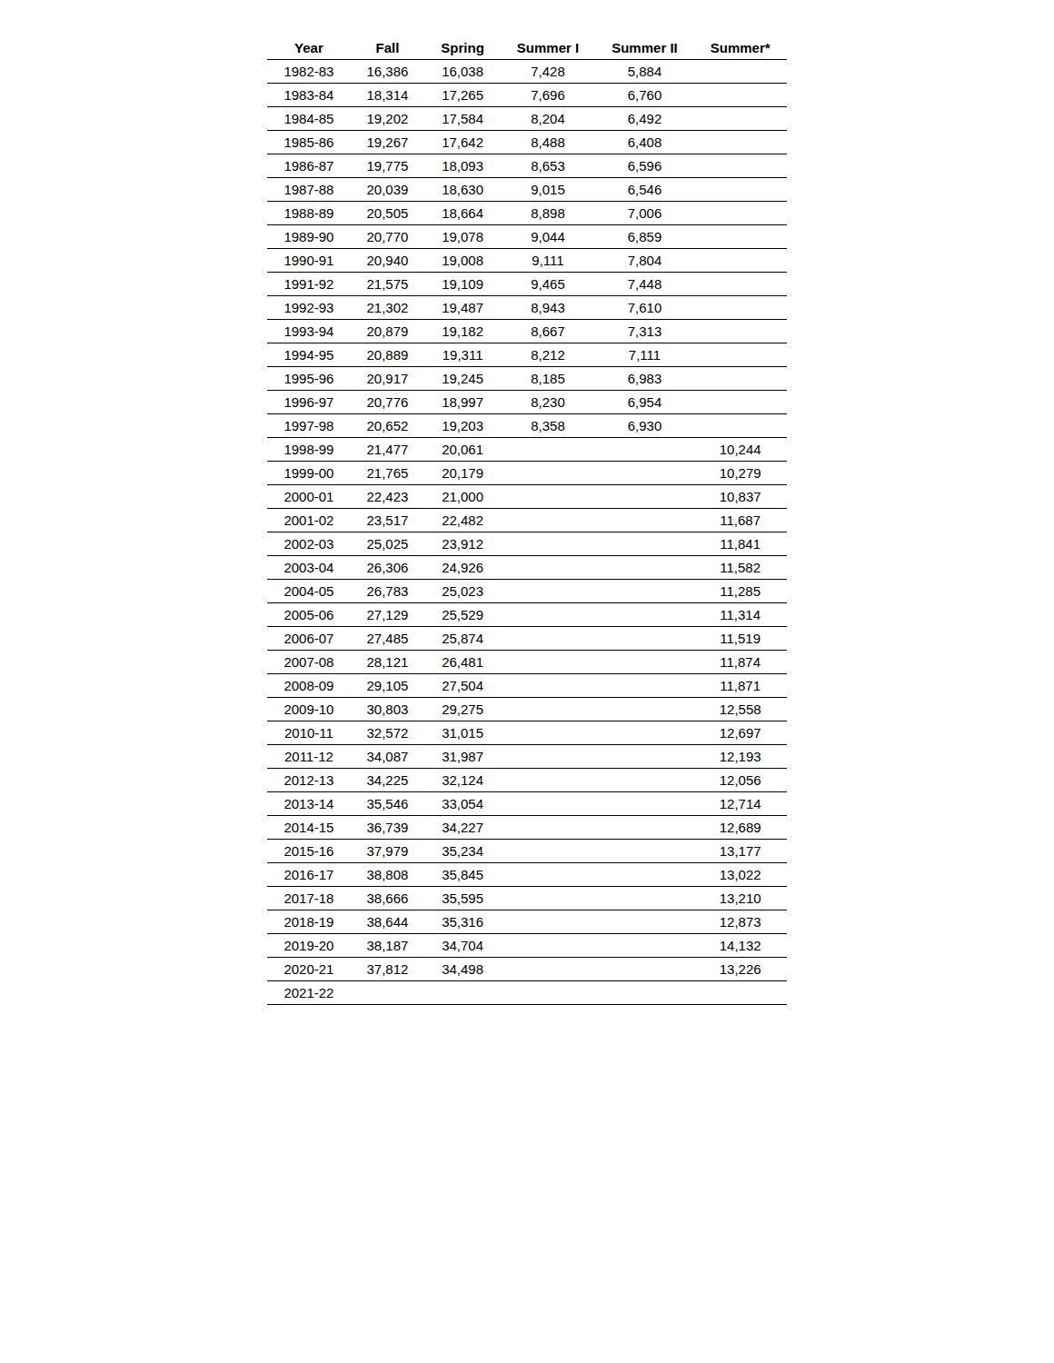Enrollment by Term
| Year | Fall | Spring | Summer I | Summer II | Summer* |
| --- | --- | --- | --- | --- | --- |
| 1982-83 | 16,386 | 16,038 | 7,428 | 5,884 | |
| 1983-84 | 18,314 | 17,265 | 7,696 | 6,760 | |
| 1984-85 | 19,202 | 17,584 | 8,204 | 6,492 | |
| 1985-86 | 19,267 | 17,642 | 8,488 | 6,408 | |
| 1986-87 | 19,775 | 18,093 | 8,653 | 6,596 | |
| 1987-88 | 20,039 | 18,630 | 9,015 | 6,546 | |
| 1988-89 | 20,505 | 18,664 | 8,898 | 7,006 | |
| 1989-90 | 20,770 | 19,078 | 9,044 | 6,859 | |
| 1990-91 | 20,940 | 19,008 | 9,111 | 7,804 | |
| 1991-92 | 21,575 | 19,109 | 9,465 | 7,448 | |
| 1992-93 | 21,302 | 19,487 | 8,943 | 7,610 | |
| 1993-94 | 20,879 | 19,182 | 8,667 | 7,313 | |
| 1994-95 | 20,889 | 19,311 | 8,212 | 7,111 | |
| 1995-96 | 20,917 | 19,245 | 8,185 | 6,983 | |
| 1996-97 | 20,776 | 18,997 | 8,230 | 6,954 | |
| 1997-98 | 20,652 | 19,203 | 8,358 | 6,930 | |
| 1998-99 | 21,477 | 20,061 | | | 10,244 |
| 1999-00 | 21,765 | 20,179 | | | 10,279 |
| 2000-01 | 22,423 | 21,000 | | | 10,837 |
| 2001-02 | 23,517 | 22,482 | | | 11,687 |
| 2002-03 | 25,025 | 23,912 | | | 11,841 |
| 2003-04 | 26,306 | 24,926 | | | 11,582 |
| 2004-05 | 26,783 | 25,023 | | | 11,285 |
| 2005-06 | 27,129 | 25,529 | | | 11,314 |
| 2006-07 | 27,485 | 25,874 | | | 11,519 |
| 2007-08 | 28,121 | 26,481 | | | 11,874 |
| 2008-09 | 29,105 | 27,504 | | | 11,871 |
| 2009-10 | 30,803 | 29,275 | | | 12,558 |
| 2010-11 | 32,572 | 31,015 | | | 12,697 |
| 2011-12 | 34,087 | 31,987 | | | 12,193 |
| 2012-13 | 34,225 | 32,124 | | | 12,056 |
| 2013-14 | 35,546 | 33,054 | | | 12,714 |
| 2014-15 | 36,739 | 34,227 | | | 12,689 |
| 2015-16 | 37,979 | 35,234 | | | 13,177 |
| 2016-17 | 38,808 | 35,845 | | | 13,022 |
| 2017-18 | 38,666 | 35,595 | | | 13,210 |
| 2018-19 | 38,644 | 35,316 | | | 12,873 |
| 2019-20 | 38,187 | 34,704 | | | 14,132 |
| 2020-21 | 37,812 | 34,498 | | | 13,226 |
| 2021-22 | | | | | |